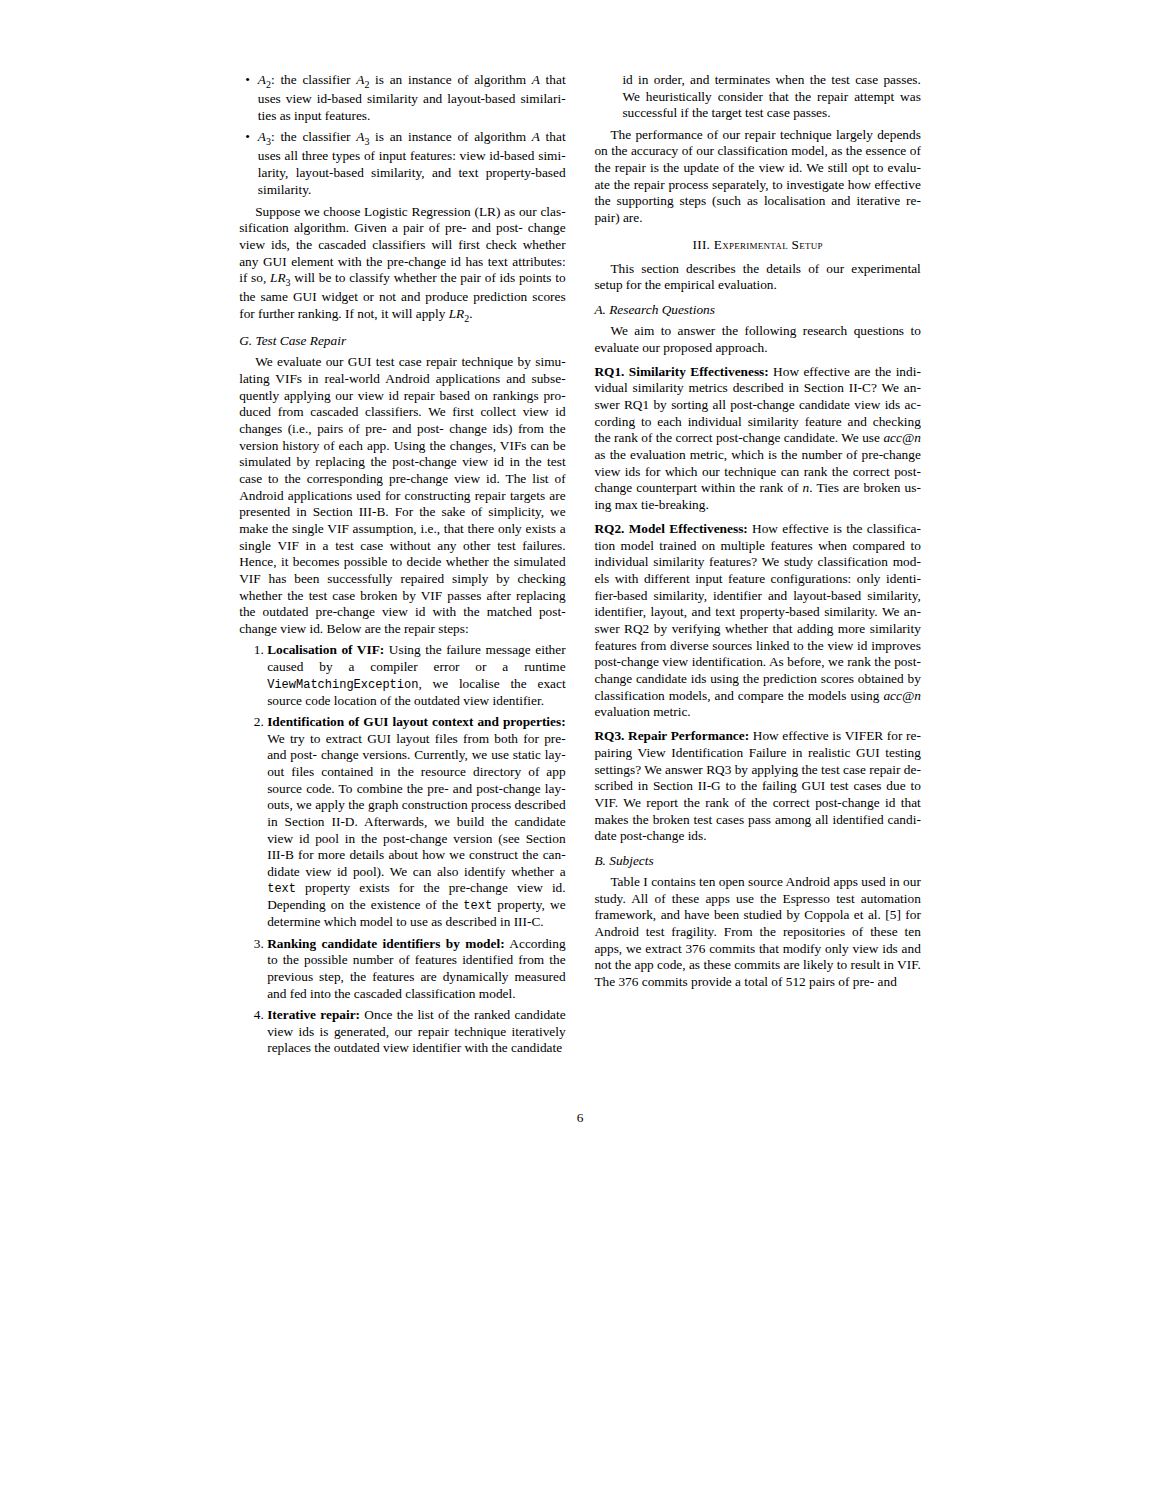A 2: the classifier A 2 is an instance of algorithm A that uses view id-based similarity and layout-based similarities as input features.
A 3: the classifier A 3 is an instance of algorithm A that uses all three types of input features: view id-based similarity, layout-based similarity, and text property-based similarity.
Suppose we choose Logistic Regression (LR) as our classification algorithm. Given a pair of pre- and post- change view ids, the cascaded classifiers will first check whether any GUI element with the pre-change id has text attributes: if so, LR 3 will be to classify whether the pair of ids points to the same GUI widget or not and produce prediction scores for further ranking. If not, it will apply LR 2.
G. Test Case Repair
We evaluate our GUI test case repair technique by simulating VIFs in real-world Android applications and subsequently applying our view id repair based on rankings produced from cascaded classifiers. We first collect view id changes (i.e., pairs of pre- and post- change ids) from the version history of each app. Using the changes, VIFs can be simulated by replacing the post-change view id in the test case to the corresponding pre-change view id. The list of Android applications used for constructing repair targets are presented in Section III-B. For the sake of simplicity, we make the single VIF assumption, i.e., that there only exists a single VIF in a test case without any other test failures. Hence, it becomes possible to decide whether the simulated VIF has been successfully repaired simply by checking whether the test case broken by VIF passes after replacing the outdated pre-change view id with the matched post-change view id. Below are the repair steps:
Localisation of VIF: Using the failure message either caused by a compiler error or a runtime ViewMatchingException, we localise the exact source code location of the outdated view identifier.
Identification of GUI layout context and properties: We try to extract GUI layout files from both for pre- and post- change versions. Currently, we use static layout files contained in the resource directory of app source code. To combine the pre- and post-change layouts, we apply the graph construction process described in Section II-D. Afterwards, we build the candidate view id pool in the post-change version (see Section III-B for more details about how we construct the candidate view id pool). We can also identify whether a text property exists for the pre-change view id. Depending on the existence of the text property, we determine which model to use as described in III-C.
Ranking candidate identifiers by model: According to the possible number of features identified from the previous step, the features are dynamically measured and fed into the cascaded classification model.
Iterative repair: Once the list of the ranked candidate view ids is generated, our repair technique iteratively replaces the outdated view identifier with the candidate
id in order, and terminates when the test case passes. We heuristically consider that the repair attempt was successful if the target test case passes.
The performance of our repair technique largely depends on the accuracy of our classification model, as the essence of the repair is the update of the view id. We still opt to evaluate the repair process separately, to investigate how effective the supporting steps (such as localisation and iterative repair) are.
III. Experimental Setup
This section describes the details of our experimental setup for the empirical evaluation.
A. Research Questions
We aim to answer the following research questions to evaluate our proposed approach.
RQ1. Similarity Effectiveness: How effective are the individual similarity metrics described in Section II-C? We answer RQ1 by sorting all post-change candidate view ids according to each individual similarity feature and checking the rank of the correct post-change candidate. We use acc@n as the evaluation metric, which is the number of pre-change view ids for which our technique can rank the correct post-change counterpart within the rank of n. Ties are broken using max tie-breaking.
RQ2. Model Effectiveness: How effective is the classification model trained on multiple features when compared to individual similarity features? We study classification models with different input feature configurations: only identifier-based similarity, identifier and layout-based similarity, identifier, layout, and text property-based similarity. We answer RQ2 by verifying whether that adding more similarity features from diverse sources linked to the view id improves post-change view identification. As before, we rank the post-change candidate ids using the prediction scores obtained by classification models, and compare the models using acc@n evaluation metric.
RQ3. Repair Performance: How effective is VIFER for repairing View Identification Failure in realistic GUI testing settings? We answer RQ3 by applying the test case repair described in Section II-G to the failing GUI test cases due to VIF. We report the rank of the correct post-change id that makes the broken test cases pass among all identified candidate post-change ids.
B. Subjects
Table I contains ten open source Android apps used in our study. All of these apps use the Espresso test automation framework, and have been studied by Coppola et al. [5] for Android test fragility. From the repositories of these ten apps, we extract 376 commits that modify only view ids and not the app code, as these commits are likely to result in VIF. The 376 commits provide a total of 512 pairs of pre- and
6